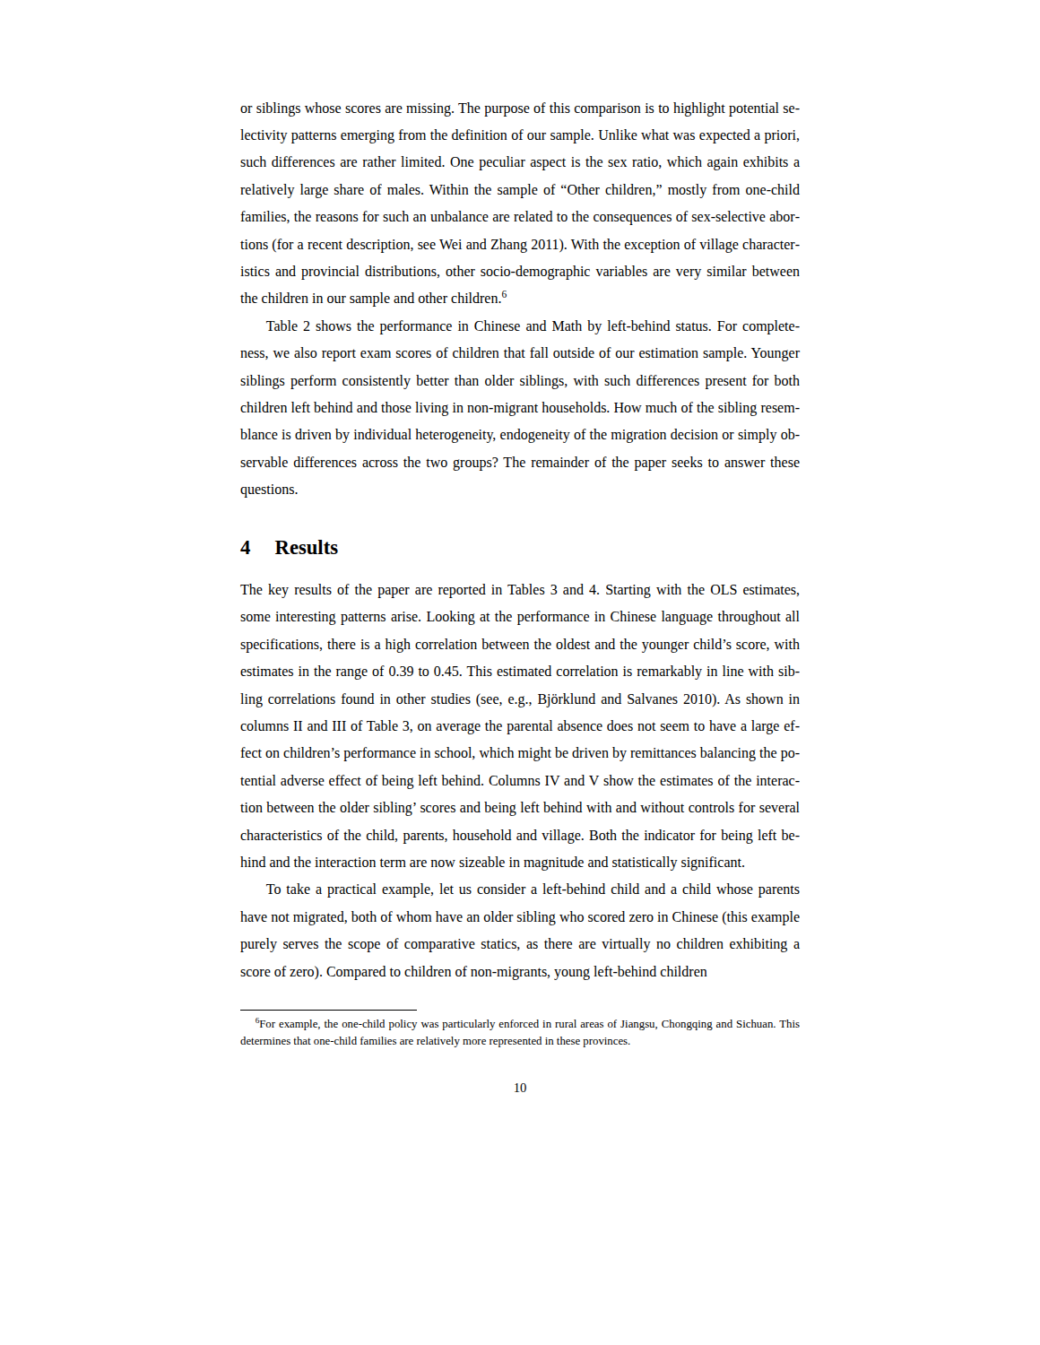or siblings whose scores are missing. The purpose of this comparison is to highlight potential selectivity patterns emerging from the definition of our sample. Unlike what was expected a priori, such differences are rather limited. One peculiar aspect is the sex ratio, which again exhibits a relatively large share of males. Within the sample of “Other children,” mostly from one-child families, the reasons for such an unbalance are related to the consequences of sex-selective abortions (for a recent description, see Wei and Zhang 2011). With the exception of village characteristics and provincial distributions, other socio-demographic variables are very similar between the children in our sample and other children.6
Table 2 shows the performance in Chinese and Math by left-behind status. For completeness, we also report exam scores of children that fall outside of our estimation sample. Younger siblings perform consistently better than older siblings, with such differences present for both children left behind and those living in non-migrant households. How much of the sibling resemblance is driven by individual heterogeneity, endogeneity of the migration decision or simply observable differences across the two groups? The remainder of the paper seeks to answer these questions.
4 Results
The key results of the paper are reported in Tables 3 and 4. Starting with the OLS estimates, some interesting patterns arise. Looking at the performance in Chinese language throughout all specifications, there is a high correlation between the oldest and the younger child’s score, with estimates in the range of 0.39 to 0.45. This estimated correlation is remarkably in line with sibling correlations found in other studies (see, e.g., Björklund and Salvanes 2010). As shown in columns II and III of Table 3, on average the parental absence does not seem to have a large effect on children’s performance in school, which might be driven by remittances balancing the potential adverse effect of being left behind. Columns IV and V show the estimates of the interaction between the older sibling’ scores and being left behind with and without controls for several characteristics of the child, parents, household and village. Both the indicator for being left behind and the interaction term are now sizeable in magnitude and statistically significant.
To take a practical example, let us consider a left-behind child and a child whose parents have not migrated, both of whom have an older sibling who scored zero in Chinese (this example purely serves the scope of comparative statics, as there are virtually no children exhibiting a score of zero). Compared to children of non-migrants, young left-behind children
6For example, the one-child policy was particularly enforced in rural areas of Jiangsu, Chongqing and Sichuan. This determines that one-child families are relatively more represented in these provinces.
10